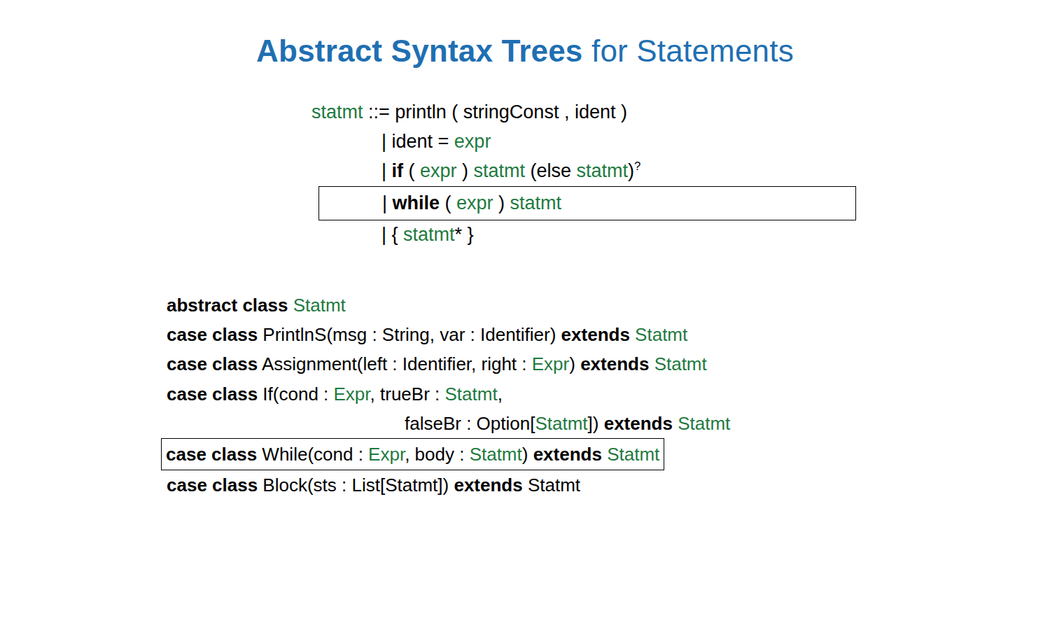Abstract Syntax Trees for Statements
statmt ::= println ( stringConst , ident )
| ident = expr
| if ( expr ) statmt (else statmt)?
| while ( expr ) statmt
| { statmt* }
abstract class Statmt
case class PrintlnS(msg : String, var : Identifier) extends Statmt
case class Assignment(left : Identifier, right : Expr) extends Statmt
case class If(cond : Expr, trueBr : Statmt,
falseBr : Option[Statmt]) extends Statmt
case class While(cond : Expr, body : Statmt) extends Statmt
case class Block(sts : List[Statmt]) extends Statmt